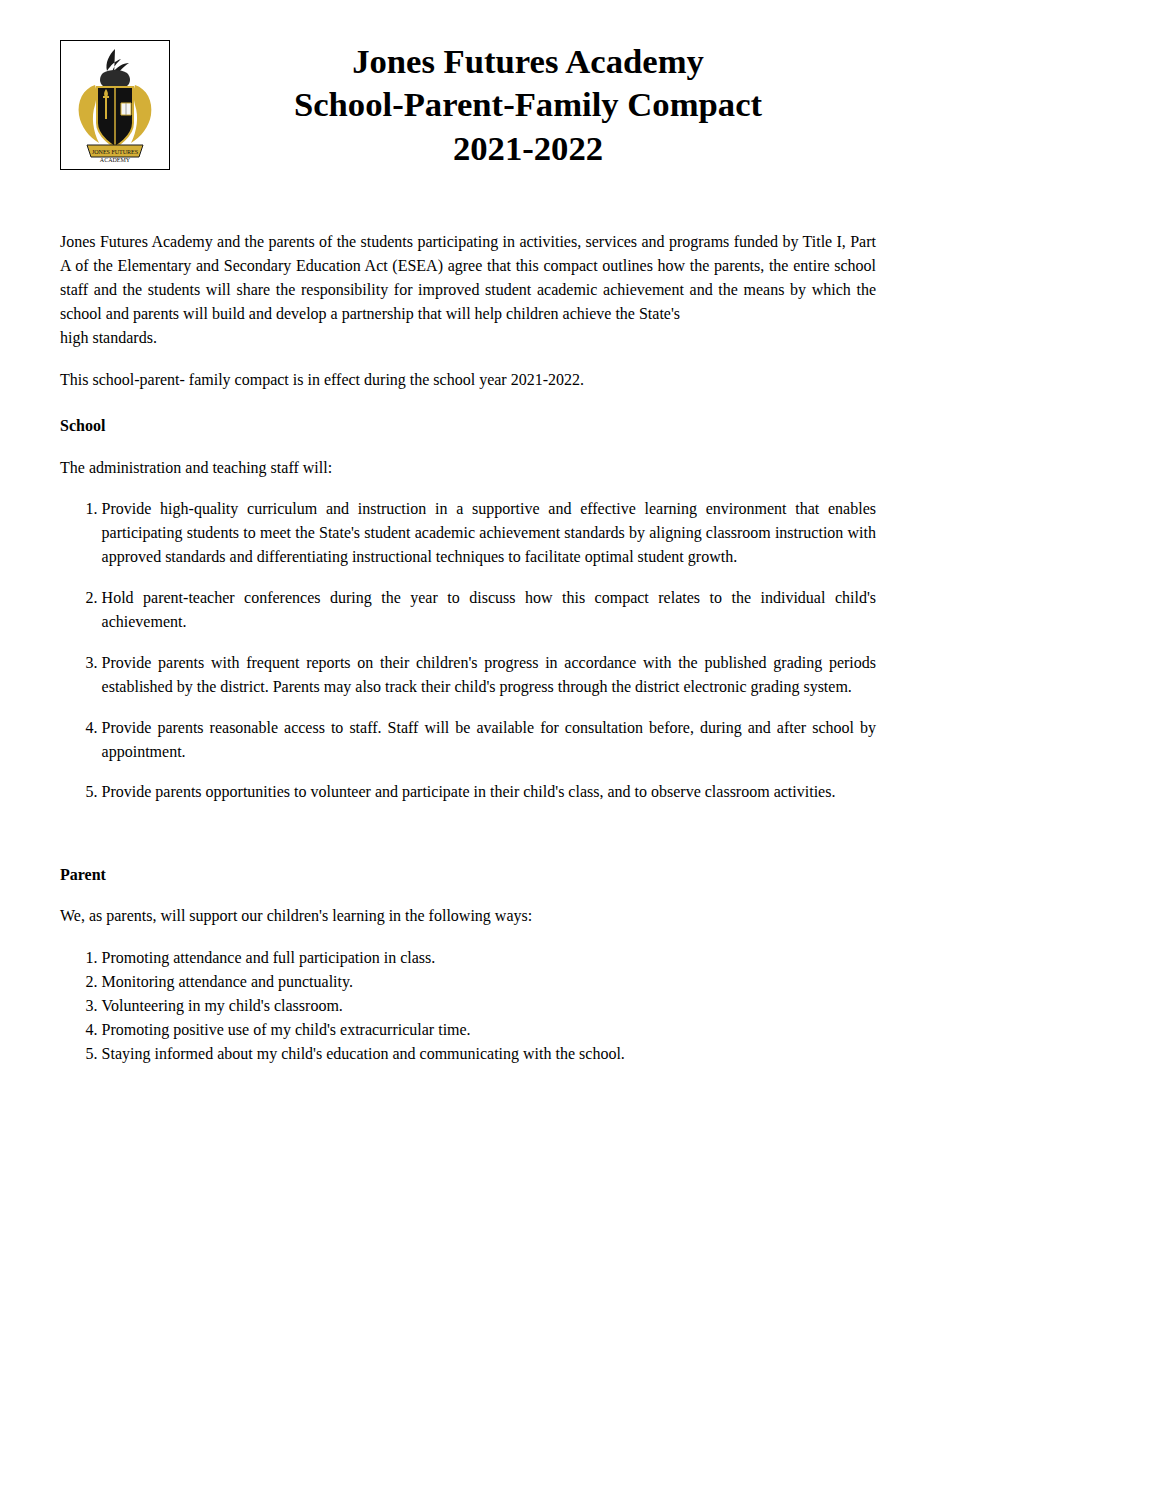JONES FUTURES ACADEMY
Jones Futures Academy
School-Parent-Family Compact
2021-2022
Jones Futures Academy and the parents of the students participating in activities, services and programs funded by Title I, Part A of the Elementary and Secondary Education Act (ESEA) agree that this compact outlines how the parents, the entire school staff and the students will share the responsibility for improved student academic achievement and the means by which the school and parents will build and develop a partnership that will help children achieve the State's
high standards.
This school-parent- family compact is in effect during the school year 2021-2022.
School
The administration and teaching staff will:
Provide high-quality curriculum and instruction in a supportive and effective learning environment that enables participating students to meet the State's student academic achievement standards by aligning classroom instruction with approved standards and differentiating instructional techniques to facilitate optimal student growth.
Hold parent-teacher conferences during the year to discuss how this compact relates to the individual child's achievement.
Provide parents with frequent reports on their children's progress in accordance with the published grading periods established by the district. Parents may also track their child's progress through the district electronic grading system.
Provide parents reasonable access to staff. Staff will be available for consultation before, during and after school by appointment.
Provide parents opportunities to volunteer and participate in their child's class, and to observe classroom activities.
Parent
We, as parents, will support our children's learning in the following ways:
Promoting attendance and full participation in class.
Monitoring attendance and punctuality.
Volunteering in my child's classroom.
Promoting positive use of my child's extracurricular time.
Staying informed about my child's education and communicating with the school.